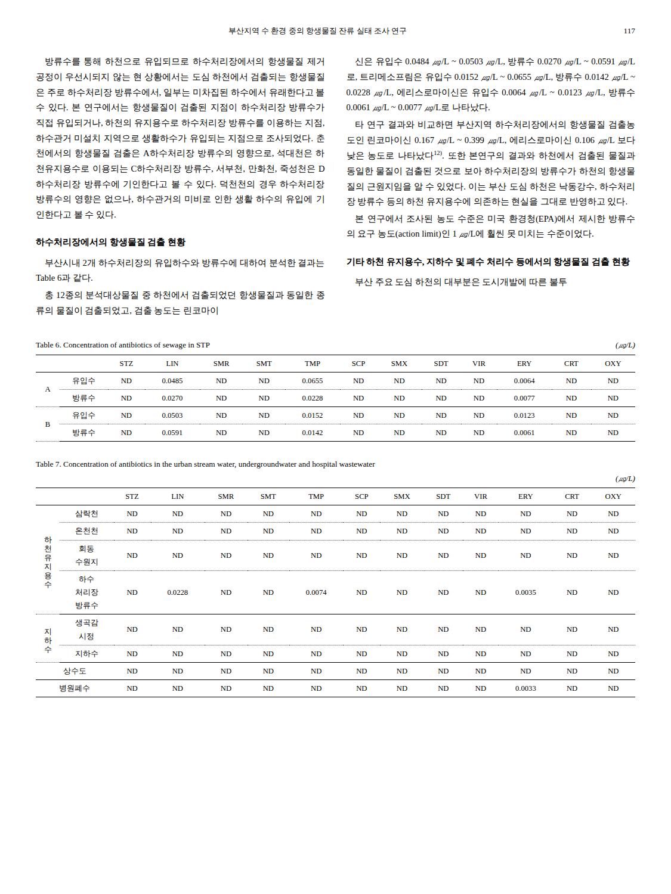부산지역 수 환경 중의 항생물질 잔류 실태 조사 연구
117
방류수를 통해 하천으로 유입되므로 하수처리장에서의 항생물질 제거공정이 우선시되지 않는 현 상황에서는 도심 하천에서 검출되는 항생물질은 주로 하수처리장 방류수에서, 일부는 미차집된 하수에서 유래한다고 볼 수 있다. 본 연구에서는 항생물질이 검출된 지점이 하수처리장 방류수가 직접 유입되거나, 하천의 유지용수로 하수처리장 방류수를 이용하는 지점, 하수관거 미설치 지역으로 생활하수가 유입되는 지점으로 조사되었다. 춘천에서의 항생물질 검출은 A하수처리장 방류수의 영향으로, 석대천은 하천유지용수로 이용되는 C하수처리장 방류수, 서부천, 만화천, 죽성천은 D하수처리장 방류수에 기인한다고 볼 수 있다. 덕천천의 경우 하수처리장 방류수의 영향은 없으나, 하수관거의 미비로 인한 생활 하수의 유입에 기인한다고 볼 수 있다.
하수처리장에서의 항생물질 검출 현황
부산시내 2개 하수처리장의 유입하수와 방류수에 대하여 분석한 결과는 Table 6과 같다.
총 12종의 분석대상물질 중 하천에서 검출되었던 항생물질과 동일한 종류의 물질이 검출되었고, 검출 농도는 린코마이
신은 유입수 0.0484 ㎍/L ~ 0.0503 ㎍/L, 방류수 0.0270 ㎍/L ~ 0.0591 ㎍/L로, 트리메소프림은 유입수 0.0152 ㎍/L ~ 0.0655 ㎍/L, 방류수 0.0142 ㎍/L ~ 0.0228 ㎍/L, 에리스로마이신은 유입수 0.0064 ㎍/L ~ 0.0123 ㎍/L, 방류수 0.0061 ㎍/L ~ 0.0077 ㎍/L로 나타났다.
타 연구 결과와 비교하면 부산지역 하수처리장에서의 항생물질 검출농도인 린코마이신 0.167 ㎍/L ~ 0.399 ㎍/L, 에리스로마이신 0.106 ㎍/L 보다 낮은 농도로 나타났다12). 또한 본연구의 결과와 하천에서 검출된 물질과 동일한 물질이 검출된 것으로 보아 하수처리장의 방류수가 하천의 항생물질의 근원지임을 알 수 있었다. 이는 부산 도심 하천은 낙동강수, 하수처리장 방류수 등의 하천 유지용수에 의존하는 현실을 그대로 반영하고 있다.
본 연구에서 조사된 농도 수준은 미국 환경청(EPA)에서 제시한 방류수의 요구 농도(action limit)인 1 ㎍/L에 훨씬 못 미치는 수준이었다.
기타 하천 유지용수, 지하수 및 폐수 처리수 등에서의 항생물질 검출 현황
부산 주요 도심 하천의 대부분은 도시개발에 따른 불투
Table 6. Concentration of antibiotics of sewage in STP (㎍/L)
| | | STZ | LIN | SMR | SMT | TMP | SCP | SMX | SDT | VIR | ERY | CRT | OXY |
| --- | --- | --- | --- | --- | --- | --- | --- | --- | --- | --- | --- | --- | --- |
| A | 유입수 | ND | 0.0485 | ND | ND | 0.0655 | ND | ND | ND | ND | 0.0064 | ND | ND |
| 방류수 | ND | 0.0270 | ND | ND | 0.0228 | ND | ND | ND | ND | 0.0077 | ND | ND |
| B | 유입수 | ND | 0.0503 | ND | ND | 0.0152 | ND | ND | ND | ND | 0.0123 | ND | ND |
| 방류수 | ND | 0.0591 | ND | ND | 0.0142 | ND | ND | ND | ND | 0.0061 | ND | ND |
Table 7. Concentration of antibiotics in the urban stream water, undergroundwater and hospital wastewater (㎍/L)
| | | STZ | LIN | SMR | SMT | TMP | SCP | SMX | SDT | VIR | ERY | CRT | OXY |
| --- | --- | --- | --- | --- | --- | --- | --- | --- | --- | --- | --- | --- | --- |
| 하천유지용수 | 삼락천 | ND | ND | ND | ND | ND | ND | ND | ND | ND | ND | ND | ND |
| 온천천 | ND | ND | ND | ND | ND | ND | ND | ND | ND | ND | ND | ND |
| 회동 수원지 | ND | ND | ND | ND | ND | ND | ND | ND | ND | ND | ND | ND |
| 하수 처리장 방류수 | ND | 0.0228 | ND | ND | 0.0074 | ND | ND | ND | ND | 0.0035 | ND | ND |
| 지하수 | 생곡감 시정 | ND | ND | ND | ND | ND | ND | ND | ND | ND | ND | ND | ND |
| 지하수 | ND | ND | ND | ND | ND | ND | ND | ND | ND | ND | ND | ND |
| 상수도 | ND | ND | ND | ND | ND | ND | ND | ND | ND | ND | ND | ND |
| 병원폐수 | ND | ND | ND | ND | ND | ND | ND | ND | ND | 0.0033 | ND | ND |